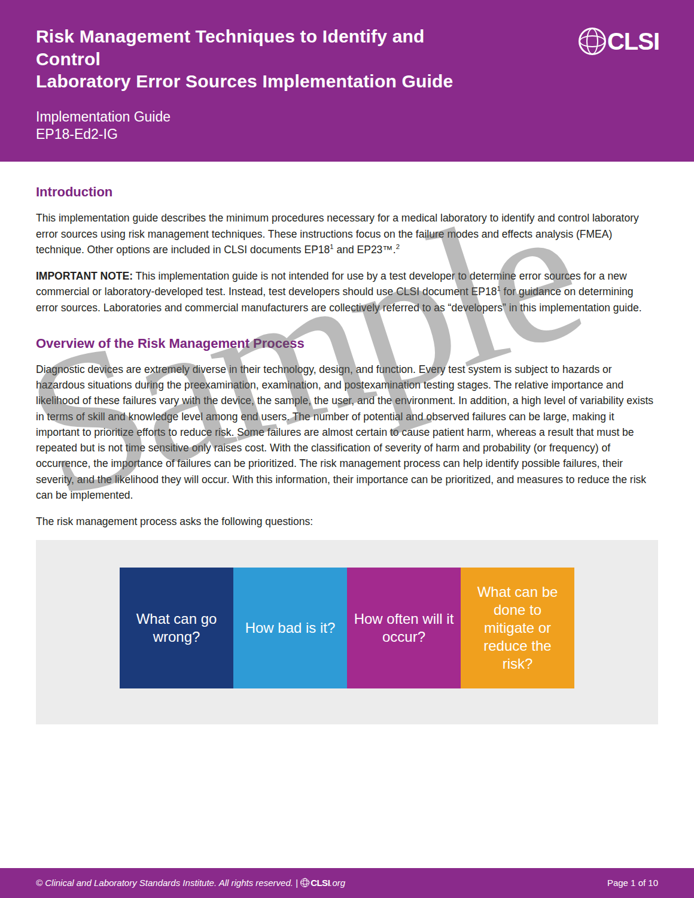Risk Management Techniques to Identify and Control
Laboratory Error Sources Implementation Guide
Implementation Guide
EP18-Ed2-IG
CLSI
Introduction
This implementation guide describes the minimum procedures necessary for a medical laboratory to identify and control laboratory error sources using risk management techniques. These instructions focus on the failure modes and effects analysis (FMEA) technique. Other options are included in CLSI documents EP181 and EP23™.2
IMPORTANT NOTE: This implementation guide is not intended for use by a test developer to determine error sources for a new commercial or laboratory-developed test. Instead, test developers should use CLSI document EP181 for guidance on determining error sources. Laboratories and commercial manufacturers are collectively referred to as “developers” in this implementation guide.
Overview of the Risk Management Process
Diagnostic devices are extremely diverse in their technology, design, and function. Every test system is subject to hazards or hazardous situations during the preexamination, examination, and postexamination testing stages. The relative importance and likelihood of these failures vary with the device, the sample, the user, and the environment. In addition, a high level of variability exists in terms of skill and knowledge level among end users. The number of potential and observed failures can be large, making it important to prioritize efforts to reduce risk. Some failures are almost certain to cause patient harm, whereas a result that must be repeated but is not time sensitive only raises cost. With the classification of severity of harm and probability (or frequency) of occurrence, the importance of failures can be prioritized. The risk management process can help identify possible failures, their severity, and the likelihood they will occur. With this information, their importance can be prioritized, and measures to reduce the risk can be implemented.
The risk management process asks the following questions:
What can go wrong?
How bad is it?
How often will it occur?
What can be done to mitigate or reduce the risk?
Sample
© Clinical and Laboratory Standards Institute. All rights reserved. | CLSI.org
Page 1 of 10